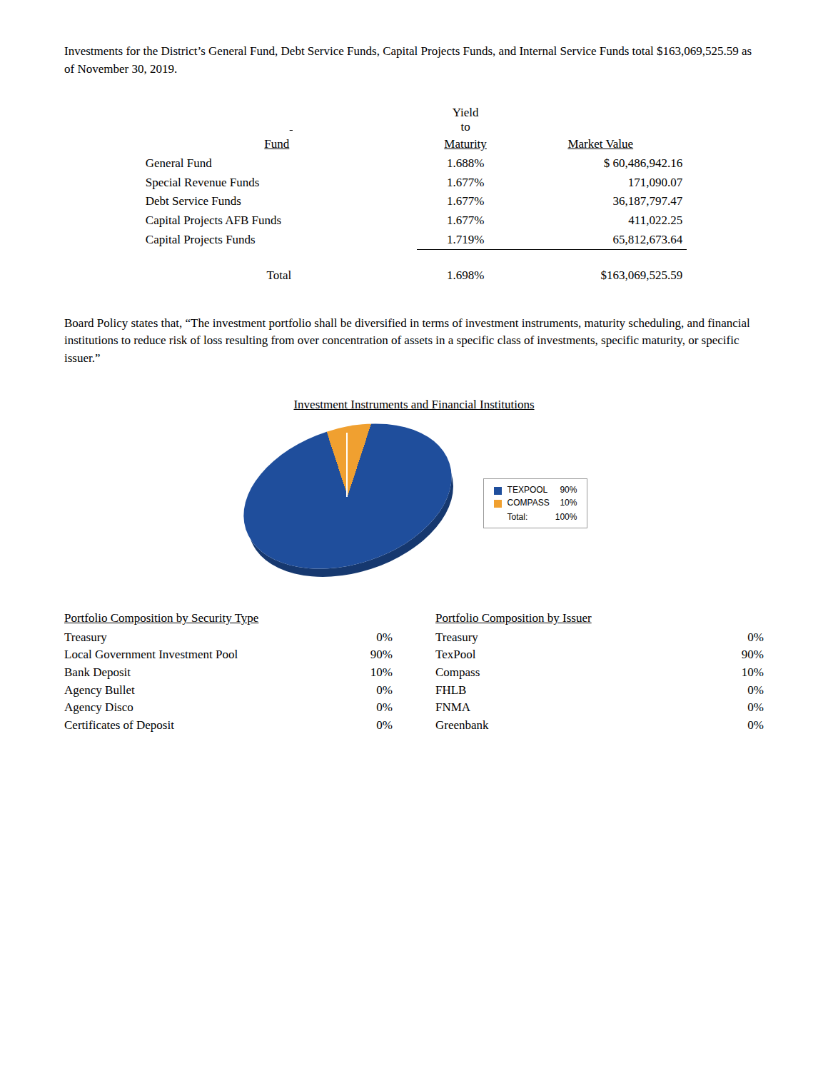Investments for the District’s General Fund, Debt Service Funds, Capital Projects Funds, and Internal Service Funds total $163,069,525.59 as of November 30, 2019.
| | Yield to | |
| --- | --- | --- |
| Fund | Maturity | Market Value |
| General Fund | 1.688% | $ 60,486,942.16 |
| Special Revenue Funds | 1.677% | 171,090.07 |
| Debt Service Funds | 1.677% | 36,187,797.47 |
| Capital Projects AFB Funds | 1.677% | 411,022.25 |
| Capital Projects Funds | 1.719% | 65,812,673.64 |
| Total | 1.698% | $163,069,525.59 |
Board Policy states that, “The investment portfolio shall be diversified in terms of investment instruments, maturity scheduling, and financial institutions to reduce risk of loss resulting from over concentration of assets in a specific class of investments, specific maturity, or specific issuer.”
Investment Instruments and Financial Institutions
| | TEXPOOL | 90% |
| | COMPASS | 10% |
| | Total: | 100% |
Portfolio Composition by Security Type
| Treasury | 0% |
| Local Government Investment Pool | 90% |
| Bank Deposit | 10% |
| Agency Bullet | 0% |
| Agency Disco | 0% |
| Certificates of Deposit | 0% |
Portfolio Composition by Issuer
| Treasury | 0% |
| TexPool | 90% |
| Compass | 10% |
| FHLB | 0% |
| FNMA | 0% |
| Greenbank | 0% |